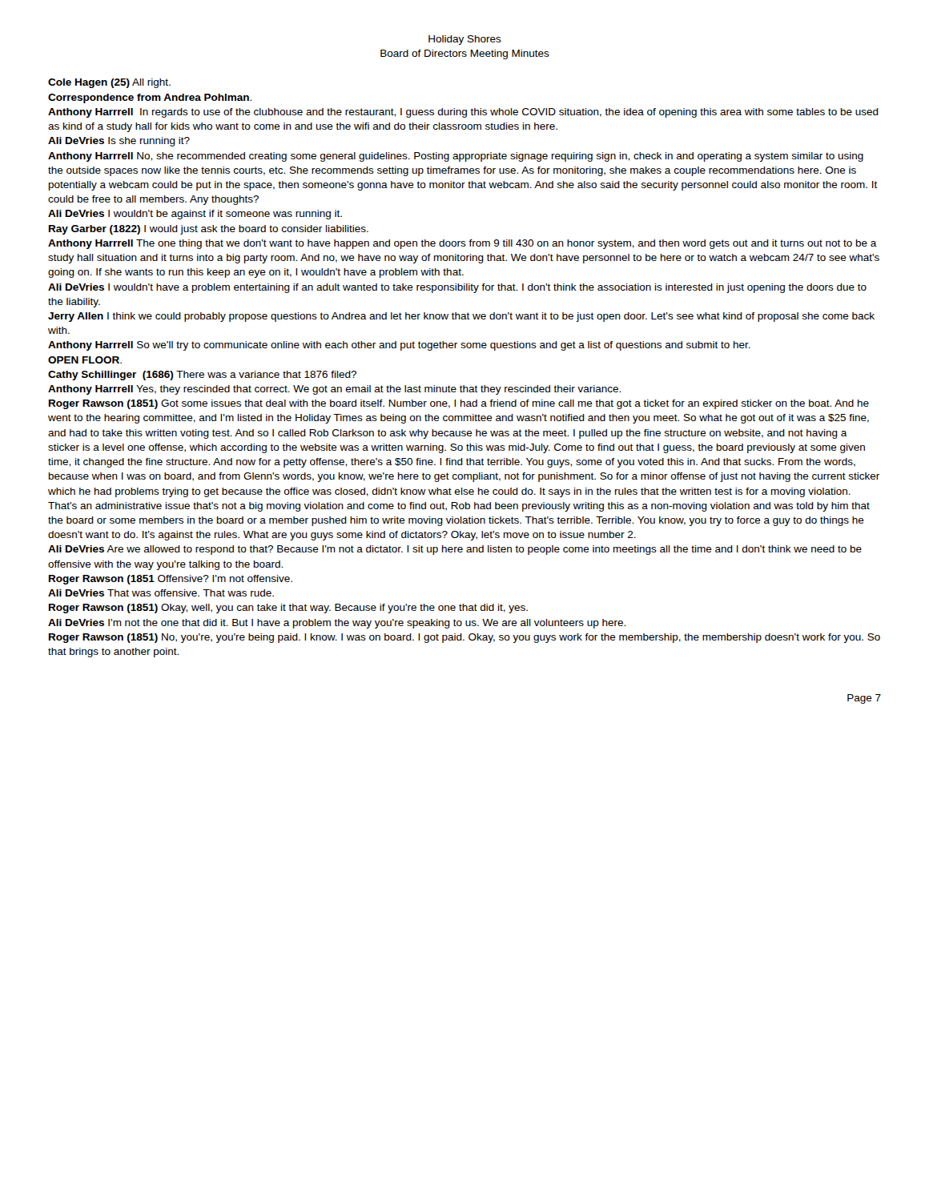Holiday Shores Board of Directors Meeting Minutes
Cole Hagen (25) All right.
Correspondence from Andrea Pohlman.
Anthony Harrrell In regards to use of the clubhouse and the restaurant, I guess during this whole COVID situation, the idea of opening this area with some tables to be used as kind of a study hall for kids who want to come in and use the wifi and do their classroom studies in here.
Ali DeVries Is she running it?
Anthony Harrrell No, she recommended creating some general guidelines. Posting appropriate signage requiring sign in, check in and operating a system similar to using the outside spaces now like the tennis courts, etc. She recommends setting up timeframes for use. As for monitoring, she makes a couple recommendations here. One is potentially a webcam could be put in the space, then someone's gonna have to monitor that webcam. And she also said the security personnel could also monitor the room. It could be free to all members. Any thoughts?
Ali DeVries I wouldn't be against if it someone was running it.
Ray Garber (1822) I would just ask the board to consider liabilities.
Anthony Harrrell The one thing that we don't want to have happen and open the doors from 9 till 430 on an honor system, and then word gets out and it turns out not to be a study hall situation and it turns into a big party room. And no, we have no way of monitoring that. We don't have personnel to be here or to watch a webcam 24/7 to see what's going on. If she wants to run this keep an eye on it, I wouldn't have a problem with that.
Ali DeVries I wouldn't have a problem entertaining if an adult wanted to take responsibility for that. I don't think the association is interested in just opening the doors due to the liability.
Jerry Allen I think we could probably propose questions to Andrea and let her know that we don't want it to be just open door. Let's see what kind of proposal she come back with.
Anthony Harrrell So we'll try to communicate online with each other and put together some questions and get a list of questions and submit to her.
OPEN FLOOR.
Cathy Schillinger (1686) There was a variance that 1876 filed?
Anthony Harrrell Yes, they rescinded that correct. We got an email at the last minute that they rescinded their variance.
Roger Rawson (1851) Got some issues that deal with the board itself. Number one, I had a friend of mine call me that got a ticket for an expired sticker on the boat. And he went to the hearing committee, and I'm listed in the Holiday Times as being on the committee and wasn't notified and then you meet. So what he got out of it was a $25 fine, and had to take this written voting test. And so I called Rob Clarkson to ask why because he was at the meet. I pulled up the fine structure on website, and not having a sticker is a level one offense, which according to the website was a written warning. So this was mid-July. Come to find out that I guess, the board previously at some given time, it changed the fine structure. And now for a petty offense, there's a $50 fine. I find that terrible. You guys, some of you voted this in. And that sucks. From the words, because when I was on board, and from Glenn's words, you know, we're here to get compliant, not for punishment. So for a minor offense of just not having the current sticker which he had problems trying to get because the office was closed, didn't know what else he could do. It says in in the rules that the written test is for a moving violation. That's an administrative issue that's not a big moving violation and come to find out, Rob had been previously writing this as a non-moving violation and was told by him that the board or some members in the board or a member pushed him to write moving violation tickets. That's terrible. Terrible. You know, you try to force a guy to do things he doesn't want to do. It's against the rules. What are you guys some kind of dictators? Okay, let's move on to issue number 2.
Ali DeVries Are we allowed to respond to that? Because I'm not a dictator. I sit up here and listen to people come into meetings all the time and I don't think we need to be offensive with the way you're talking to the board.
Roger Rawson (1851 Offensive? I'm not offensive.
Ali DeVries That was offensive. That was rude.
Roger Rawson (1851) Okay, well, you can take it that way. Because if you're the one that did it, yes.
Ali DeVries I'm not the one that did it. But I have a problem the way you're speaking to us. We are all volunteers up here.
Roger Rawson (1851) No, you're, you're being paid. I know. I was on board. I got paid. Okay, so you guys work for the membership, the membership doesn't work for you. So that brings to another point.
Page 7